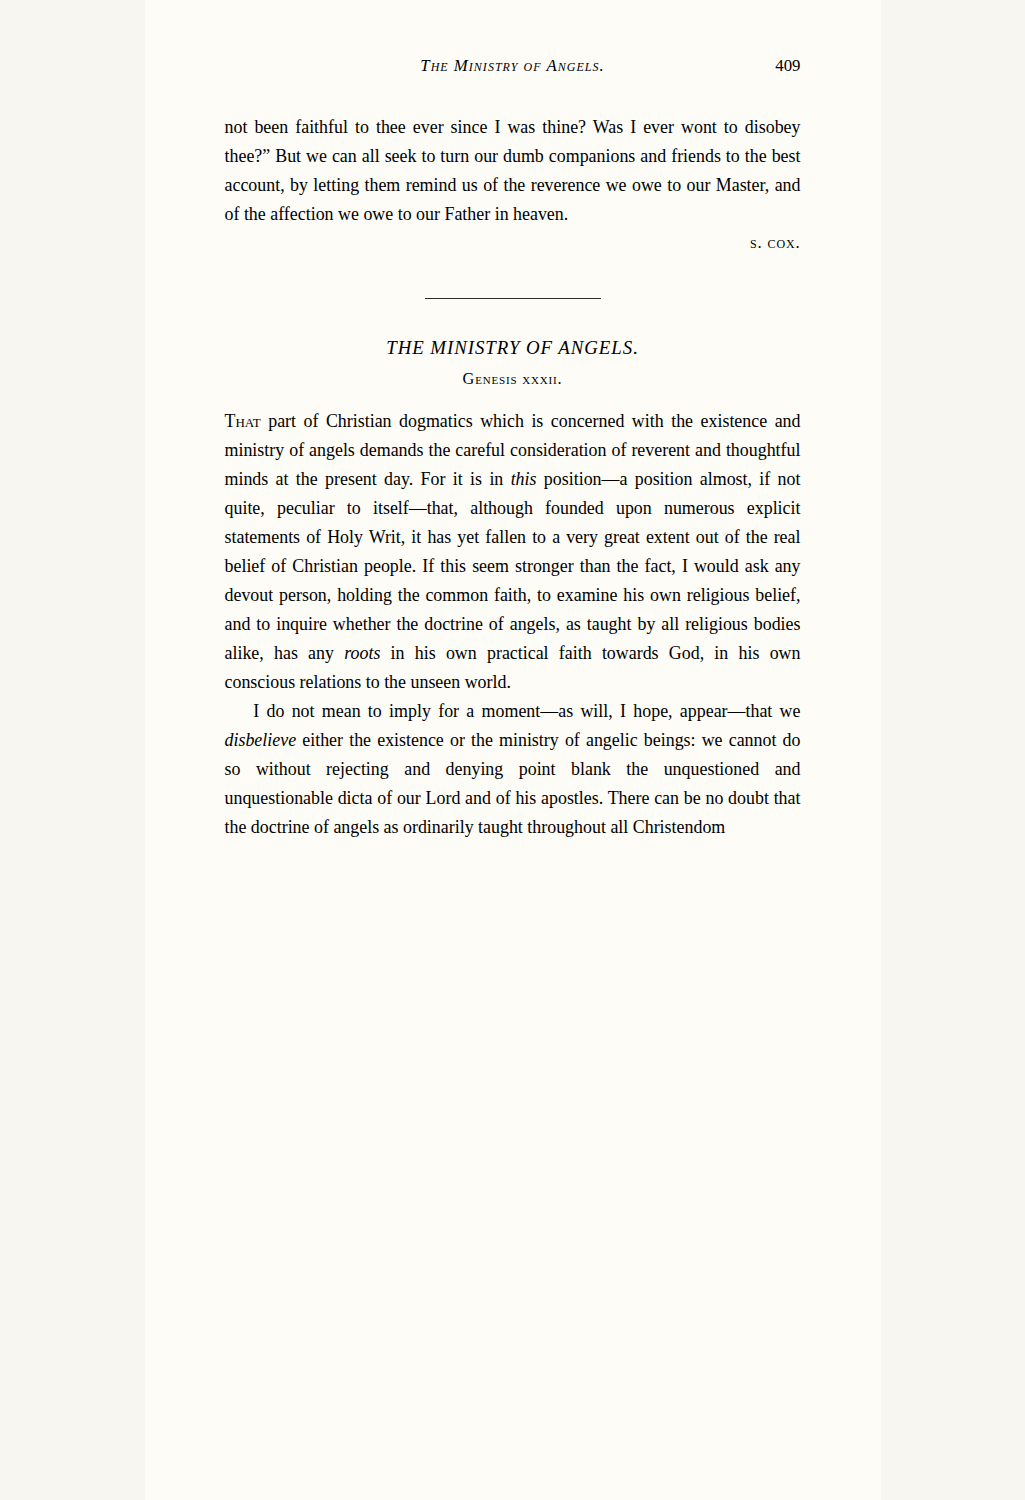The Ministry of Angels. 409
not been faithful to thee ever since I was thine? Was I ever wont to disobey thee?” But we can all seek to turn our dumb companions and friends to the best account, by letting them remind us of the reverence we owe to our Master, and of the affection we owe to our Father in heaven.
s. cox.
THE MINISTRY OF ANGELS.
Genesis xxxii.
That part of Christian dogmatics which is concerned with the existence and ministry of angels demands the careful consideration of reverent and thoughtful minds at the present day. For it is in this position—a position almost, if not quite, peculiar to itself—that, although founded upon numerous explicit statements of Holy Writ, it has yet fallen to a very great extent out of the real belief of Christian people. If this seem stronger than the fact, I would ask any devout person, holding the common faith, to examine his own religious belief, and to inquire whether the doctrine of angels, as taught by all religious bodies alike, has any roots in his own practical faith towards God, in his own conscious relations to the unseen world.
I do not mean to imply for a moment—as will, I hope, appear—that we disbelieve either the existence or the ministry of angelic beings: we cannot do so without rejecting and denying point blank the unquestioned and unquestionable dicta of our Lord and of his apostles. There can be no doubt that the doctrine of angels as ordinarily taught throughout all Christendom